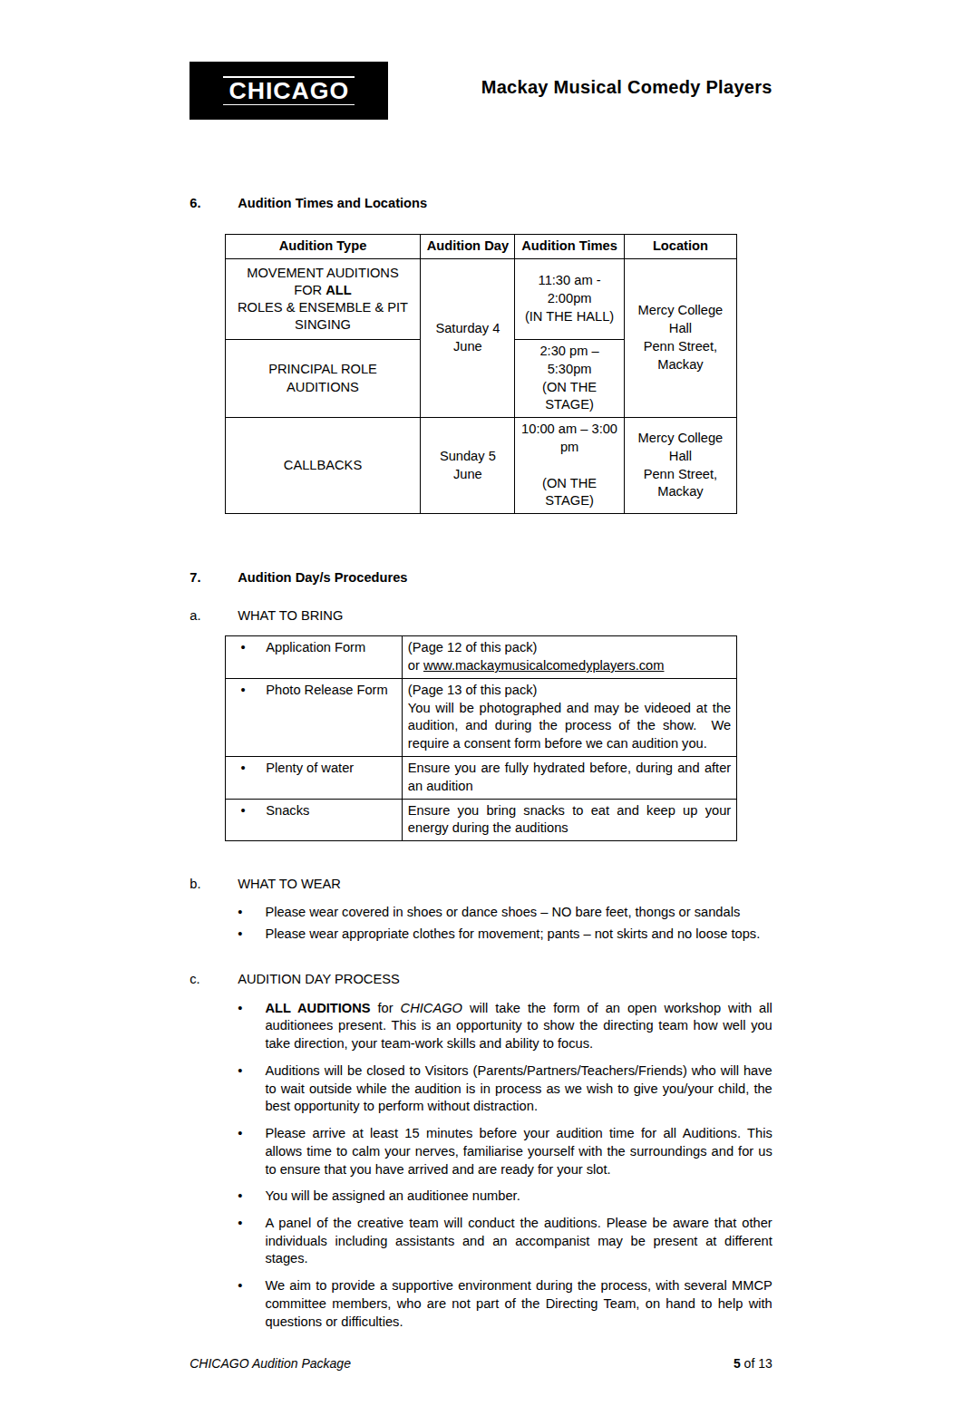CHICAGO
Mackay Musical Comedy Players
6. Audition Times and Locations
| Audition Type | Audition Day | Audition Times | Location |
| --- | --- | --- | --- |
| MOVEMENT AUDITIONS FOR ALL ROLES & ENSEMBLE & PIT SINGING | Saturday 4 June | 11:30 am - 2:00pm (IN THE HALL) | Mercy College Hall Penn Street, Mackay |
| PRINCIPAL ROLE AUDITIONS | 2:30 pm – 5:30pm (ON THE STAGE) |
| CALLBACKS | Sunday 5 June | 10:00 am – 3:00 pm (ON THE STAGE) | Mercy College Hall Penn Street, Mackay |
7. Audition Day/s Procedures
a. WHAT TO BRING
| • | Application Form | (Page 12 of this pack) or www.mackaymusicalcomedyplayers.com |
| • | Photo Release Form | (Page 13 of this pack) You will be photographed and may be videoed at the audition, and during the process of the show. We require a consent form before we can audition you. |
| • | Plenty of water | Ensure you are fully hydrated before, during and after an audition |
| • | Snacks | Ensure you bring snacks to eat and keep up your energy during the auditions |
b. WHAT TO WEAR
Please wear covered in shoes or dance shoes – NO bare feet, thongs or sandals
Please wear appropriate clothes for movement; pants – not skirts and no loose tops.
c. AUDITION DAY PROCESS
ALL AUDITIONS for CHICAGO will take the form of an open workshop with all auditionees present. This is an opportunity to show the directing team how well you take direction, your team-work skills and ability to focus.
Auditions will be closed to Visitors (Parents/Partners/Teachers/Friends) who will have to wait outside while the audition is in process as we wish to give you/your child, the best opportunity to perform without distraction.
Please arrive at least 15 minutes before your audition time for all Auditions. This allows time to calm your nerves, familiarise yourself with the surroundings and for us to ensure that you have arrived and are ready for your slot.
You will be assigned an auditionee number.
A panel of the creative team will conduct the auditions. Please be aware that other individuals including assistants and an accompanist may be present at different stages.
We aim to provide a supportive environment during the process, with several MMCP committee members, who are not part of the Directing Team, on hand to help with questions or difficulties.
CHICAGO Audition Package
5 of 13